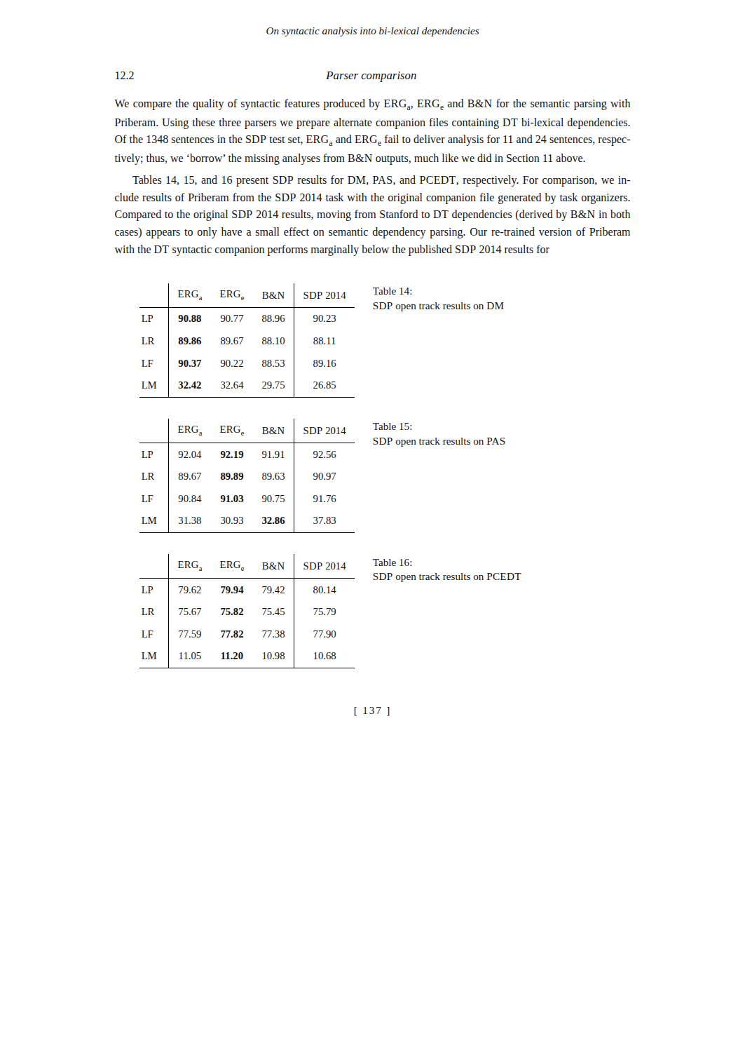On syntactic analysis into bi-lexical dependencies
12.2
Parser comparison
We compare the quality of syntactic features produced by ERGa, ERGe and B&N for the semantic parsing with Priberam. Using these three parsers we prepare alternate companion files containing DT bi-lexical dependencies. Of the 1348 sentences in the SDP test set, ERGa and ERGe fail to deliver analysis for 11 and 24 sentences, respectively; thus, we ‘borrow’ the missing analyses from B&N outputs, much like we did in Section 11 above.
Tables 14, 15, and 16 present SDP results for DM, PAS, and PCEDT, respectively. For comparison, we include results of Priberam from the SDP 2014 task with the original companion file generated by task organizers. Compared to the original SDP 2014 results, moving from Stanford to DT dependencies (derived by B&N in both cases) appears to only have a small effect on semantic dependency parsing. Our re-trained version of Priberam with the DT syntactic companion performs marginally below the published SDP 2014 results for
| | ERG a | ERG e | B&N | SDP 2014 |
| --- | --- | --- | --- | --- |
| LP | 90.88 | 90.77 | 88.96 | 90.23 |
| LR | 89.86 | 89.67 | 88.10 | 88.11 |
| LF | 90.37 | 90.22 | 88.53 | 89.16 |
| LM | 32.42 | 32.64 | 29.75 | 26.85 |
Table 14: SDP open track results on DM
| | ERG a | ERG e | B&N | SDP 2014 |
| --- | --- | --- | --- | --- |
| LP | 92.04 | 92.19 | 91.91 | 92.56 |
| LR | 89.67 | 89.89 | 89.63 | 90.97 |
| LF | 90.84 | 91.03 | 90.75 | 91.76 |
| LM | 31.38 | 30.93 | 32.86 | 37.83 |
Table 15: SDP open track results on PAS
| | ERG a | ERG e | B&N | SDP 2014 |
| --- | --- | --- | --- | --- |
| LP | 79.62 | 79.94 | 79.42 | 80.14 |
| LR | 75.67 | 75.82 | 75.45 | 75.79 |
| LF | 77.59 | 77.82 | 77.38 | 77.90 |
| LM | 11.05 | 11.20 | 10.98 | 10.68 |
Table 16: SDP open track results on PCEDT
[ 137 ]